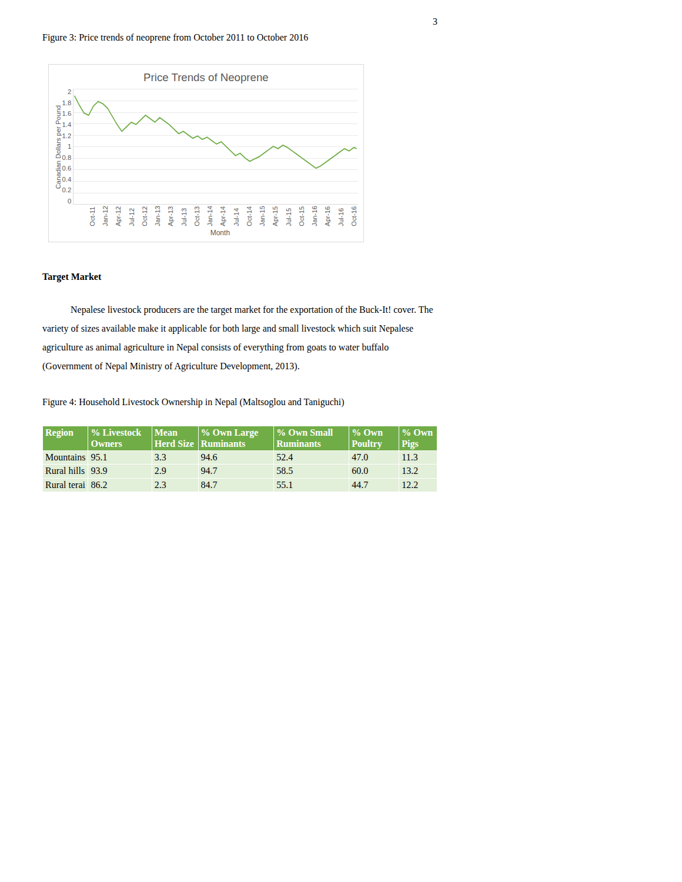3
Figure 3: Price trends of neoprene from October 2011 to October 2016
Price Trends of Neoprene
Canadian Dollars per Pound
2
1.8
1.6
1.4
1.2
1
0.8
0.6
0.4
0.2
0
Oct-11 Jan-12 Apr-12 Jul-12 Oct-12 Jan-13 Apr-13 Jul-13 Oct-13 Jan-14 Apr-14 Jul-14 Oct-14 Jan-15 Apr-15 Jul-15 Oct-15 Jan-16 Apr-16 Jul-16 Oct-16
Month
Target Market
Nepalese livestock producers are the target market for the exportation of the Buck-It! cover. The variety of sizes available make it applicable for both large and small livestock which suit Nepalese agriculture as animal agriculture in Nepal consists of everything from goats to water buffalo (Government of Nepal Ministry of Agriculture Development, 2013).
Figure 4: Household Livestock Ownership in Nepal (Maltsoglou and Taniguchi)
| Region | % Livestock Owners | Mean Herd Size | % Own Large Ruminants | % Own Small Ruminants | % Own Poultry | % Own Pigs |
| --- | --- | --- | --- | --- | --- | --- |
| Mountains | 95.1 | 3.3 | 94.6 | 52.4 | 47.0 | 11.3 |
| Rural hills | 93.9 | 2.9 | 94.7 | 58.5 | 60.0 | 13.2 |
| Rural terai | 86.2 | 2.3 | 84.7 | 55.1 | 44.7 | 12.2 |